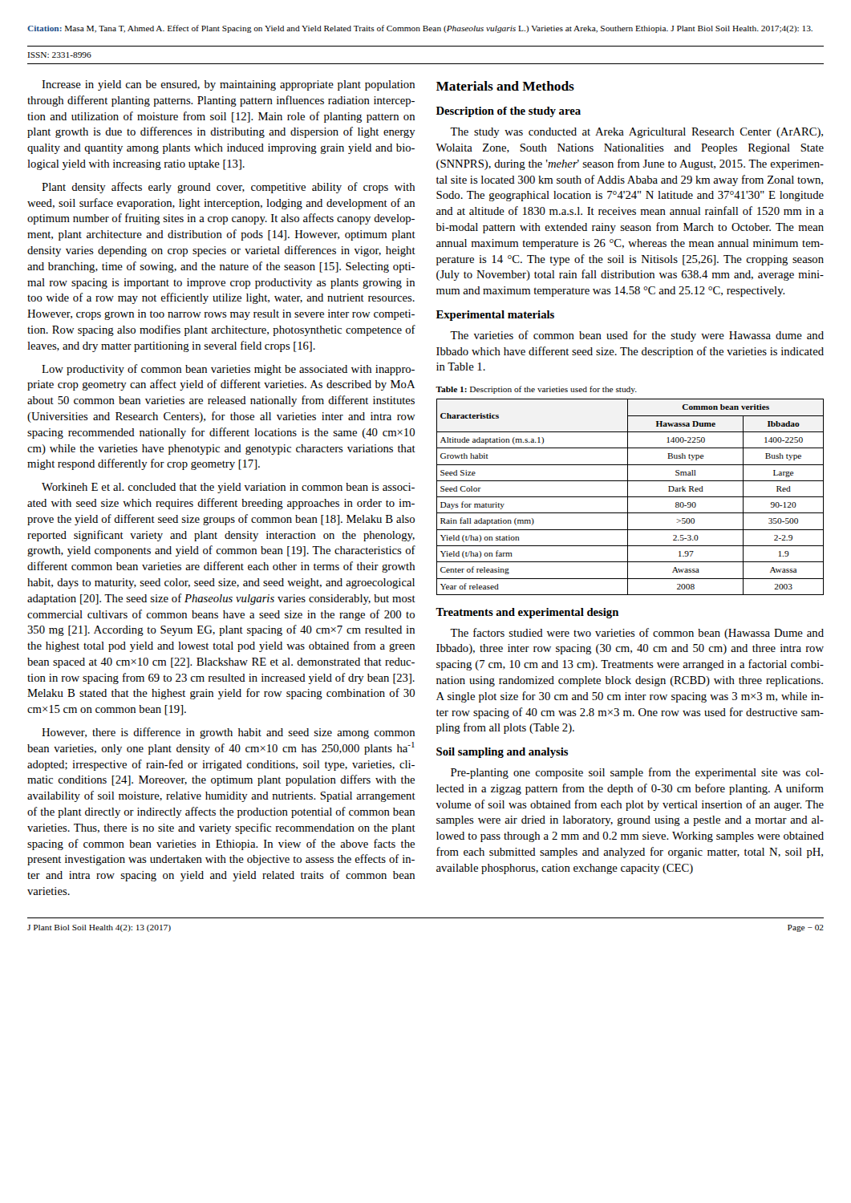Citation: Masa M, Tana T, Ahmed A. Effect of Plant Spacing on Yield and Yield Related Traits of Common Bean (Phaseolus vulgaris L.) Varieties at Areka, Southern Ethiopia. J Plant Biol Soil Health. 2017;4(2): 13.
ISSN: 2331-8996
Increase in yield can be ensured, by maintaining appropriate plant population through different planting patterns. Planting pattern influences radiation interception and utilization of moisture from soil [12]. Main role of planting pattern on plant growth is due to differences in distributing and dispersion of light energy quality and quantity among plants which induced improving grain yield and biological yield with increasing ratio uptake [13].
Plant density affects early ground cover, competitive ability of crops with weed, soil surface evaporation, light interception, lodging and development of an optimum number of fruiting sites in a crop canopy. It also affects canopy development, plant architecture and distribution of pods [14]. However, optimum plant density varies depending on crop species or varietal differences in vigor, height and branching, time of sowing, and the nature of the season [15]. Selecting optimal row spacing is important to improve crop productivity as plants growing in too wide of a row may not efficiently utilize light, water, and nutrient resources. However, crops grown in too narrow rows may result in severe inter row competition. Row spacing also modifies plant architecture, photosynthetic competence of leaves, and dry matter partitioning in several field crops [16].
Low productivity of common bean varieties might be associated with inappropriate crop geometry can affect yield of different varieties. As described by MoA about 50 common bean varieties are released nationally from different institutes (Universities and Research Centers), for those all varieties inter and intra row spacing recommended nationally for different locations is the same (40 cm×10 cm) while the varieties have phenotypic and genotypic characters variations that might respond differently for crop geometry [17].
Workineh E et al. concluded that the yield variation in common bean is associated with seed size which requires different breeding approaches in order to improve the yield of different seed size groups of common bean [18]. Melaku B also reported significant variety and plant density interaction on the phenology, growth, yield components and yield of common bean [19]. The characteristics of different common bean varieties are different each other in terms of their growth habit, days to maturity, seed color, seed size, and seed weight, and agroecological adaptation [20]. The seed size of Phaseolus vulgaris varies considerably, but most commercial cultivars of common beans have a seed size in the range of 200 to 350 mg [21]. According to Seyum EG, plant spacing of 40 cm×7 cm resulted in the highest total pod yield and lowest total pod yield was obtained from a green bean spaced at 40 cm×10 cm [22]. Blackshaw RE et al. demonstrated that reduction in row spacing from 69 to 23 cm resulted in increased yield of dry bean [23]. Melaku B stated that the highest grain yield for row spacing combination of 30 cm×15 cm on common bean [19].
However, there is difference in growth habit and seed size among common bean varieties, only one plant density of 40 cm×10 cm has 250,000 plants ha-1 adopted; irrespective of rain-fed or irrigated conditions, soil type, varieties, climatic conditions [24]. Moreover, the optimum plant population differs with the availability of soil moisture, relative humidity and nutrients. Spatial arrangement of the plant directly or indirectly affects the production potential of common bean varieties. Thus, there is no site and variety specific recommendation on the plant spacing of common bean varieties in Ethiopia. In view of the above facts the present investigation was undertaken with the objective to assess the effects of inter and intra row spacing on yield and yield related traits of common bean varieties.
Materials and Methods
Description of the study area
The study was conducted at Areka Agricultural Research Center (ArARC), Wolaita Zone, South Nations Nationalities and Peoples Regional State (SNNPRS), during the 'meher' season from June to August, 2015. The experimental site is located 300 km south of Addis Ababa and 29 km away from Zonal town, Sodo. The geographical location is 7°4'24" N latitude and 37°41'30" E longitude and at altitude of 1830 m.a.s.l. It receives mean annual rainfall of 1520 mm in a bi-modal pattern with extended rainy season from March to October. The mean annual maximum temperature is 26 °C, whereas the mean annual minimum temperature is 14 °C. The type of the soil is Nitisols [25,26]. The cropping season (July to November) total rain fall distribution was 638.4 mm and, average minimum and maximum temperature was 14.58 °C and 25.12 °C, respectively.
Experimental materials
The varieties of common bean used for the study were Hawassa dume and Ibbado which have different seed size. The description of the varieties is indicated in Table 1.
Table 1: Description of the varieties used for the study.
| Characteristics | Common bean verities |
| --- | --- |
| Hawassa Dume | Ibbadao |
| Altitude adaptation (m.s.a.1) | 1400-2250 | 1400-2250 |
| Growth habit | Bush type | Bush type |
| Seed Size | Small | Large |
| Seed Color | Dark Red | Red |
| Days for maturity | 80-90 | 90-120 |
| Rain fall adaptation (mm) | >500 | 350-500 |
| Yield (t/ha) on station | 2.5-3.0 | 2-2.9 |
| Yield (t/ha) on farm | 1.97 | 1.9 |
| Center of releasing | Awassa | Awassa |
| Year of released | 2008 | 2003 |
Treatments and experimental design
The factors studied were two varieties of common bean (Hawassa Dume and Ibbado), three inter row spacing (30 cm, 40 cm and 50 cm) and three intra row spacing (7 cm, 10 cm and 13 cm). Treatments were arranged in a factorial combination using randomized complete block design (RCBD) with three replications. A single plot size for 30 cm and 50 cm inter row spacing was 3 m×3 m, while inter row spacing of 40 cm was 2.8 m×3 m. One row was used for destructive sampling from all plots (Table 2).
Soil sampling and analysis
Pre-planting one composite soil sample from the experimental site was collected in a zigzag pattern from the depth of 0-30 cm before planting. A uniform volume of soil was obtained from each plot by vertical insertion of an auger. The samples were air dried in laboratory, ground using a pestle and a mortar and allowed to pass through a 2 mm and 0.2 mm sieve. Working samples were obtained from each submitted samples and analyzed for organic matter, total N, soil pH, available phosphorus, cation exchange capacity (CEC)
J Plant Biol Soil Health 4(2): 13 (2017) Page − 02